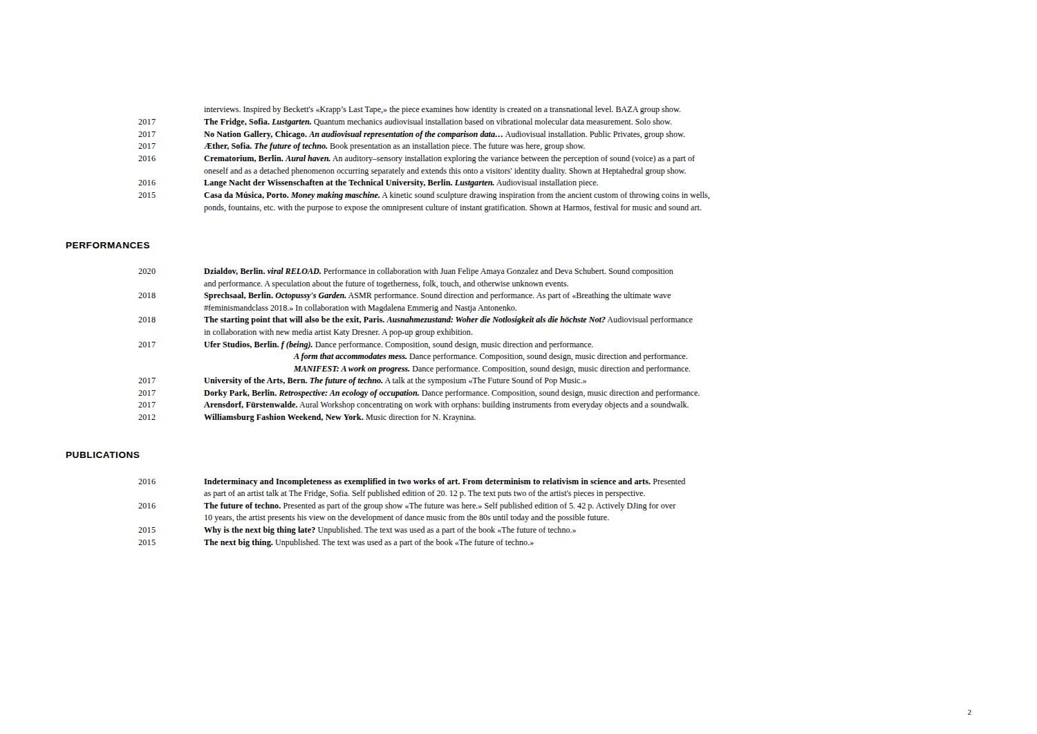interviews. Inspired by Beckett's «Krapp’s Last Tape,» the piece examines how identity is created on a transnational level. BAZA group show.
2017
The Fridge, Sofia. Lustgarten. Quantum mechanics audiovisual installation based on vibrational molecular data measurement. Solo show.
2017
No Nation Gallery, Chicago. An audiovisual representation of the comparison data… Audiovisual installation. Public Privates, group show.
2017
Æther, Sofia. The future of techno. Book presentation as an installation piece. The future was here, group show.
2016
Crematorium, Berlin. Aural haven. An auditory–sensory installation exploring the variance between the perception of sound (voice) as a part of
oneself and as a detached phenomenon occurring separately and extends this onto a visitors' identity duality. Shown at Heptahedral group show.
2016
Lange Nacht der Wissenschaften at the Technical University, Berlin. Lustgarten. Audiovisual installation piece.
2015
Casa da Música, Porto. Money making maschine. A kinetic sound sculpture drawing inspiration from the ancient custom of throwing coins in wells,
ponds, fountains, etc. with the purpose to expose the omnipresent culture of instant gratification. Shown at Harmos, festival for music and sound art.
PERFORMANCES
2020
Dzialdov, Berlin. viral RELOAD. Performance in collaboration with Juan Felipe Amaya Gonzalez and Deva Schubert. Sound composition
and performance. A speculation about the future of togetherness, folk, touch, and otherwise unknown events.
2018
Sprechsaal, Berlin. Octopussy's Garden. ASMR performance. Sound direction and performance. As part of «Breathing the ultimate wave
#feminismandclass 2018.» In collaboration with Magdalena Emmerig and Nastja Antonenko.
2018
The starting point that will also be the exit, Paris. Ausnahmezustand: Woher die Notlosigkeit als die höchste Not? Audiovisual performance
in collaboration with new media artist Katy Dresner. A pop-up group exhibition.
2017
Ufer Studios, Berlin. f (being). Dance performance. Composition, sound design, music direction and performance.
A form that accommodates mess. Dance performance. Composition, sound design, music direction and performance.
MANIFEST: A work on progress. Dance performance. Composition, sound design, music direction and performance.
2017
University of the Arts, Bern. The future of techno. A talk at the symposium «The Future Sound of Pop Music.»
2017
Dorky Park, Berlin. Retrospective: An ecology of occupation. Dance performance. Composition, sound design, music direction and performance.
2017
Arensdorf, Fürstenwalde. Aural Workshop concentrating on work with orphans: building instruments from everyday objects and a soundwalk.
2012
Williamsburg Fashion Weekend, New York. Music direction for N. Kraynina.
PUBLICATIONS
2016
Indeterminacy and Incompleteness as exemplified in two works of art. From determinism to relativism in science and arts. Presented
as part of an artist talk at The Fridge, Sofia. Self published edition of 20. 12 p. The text puts two of the artist's pieces in perspective.
2016
The future of techno. Presented as part of the group show «The future was here.» Self published edition of 5. 42 p. Actively DJing for over
10 years, the artist presents his view on the development of dance music from the 80s until today and the possible future.
2015
Why is the next big thing late? Unpublished. The text was used as a part of the book «The future of techno.»
2015
The next big thing. Unpublished. The text was used as a part of the book «The future of techno.»
2